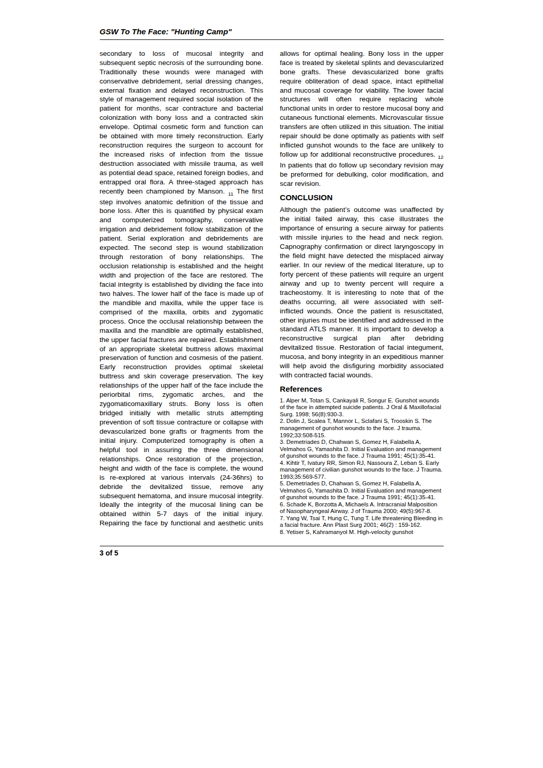GSW To The Face: "Hunting Camp"
secondary to loss of mucosal integrity and subsequent septic necrosis of the surrounding bone. Traditionally these wounds were managed with conservative debridement, serial dressing changes, external fixation and delayed reconstruction. This style of management required social isolation of the patient for months, scar contracture and bacterial colonization with bony loss and a contracted skin envelope. Optimal cosmetic form and function can be obtained with more timely reconstruction. Early reconstruction requires the surgeon to account for the increased risks of infection from the tissue destruction associated with missile trauma, as well as potential dead space, retained foreign bodies, and entrapped oral flora. A three-staged approach has recently been championed by Manson. 11 The first step involves anatomic definition of the tissue and bone loss. After this is quantified by physical exam and computerized tomography, conservative irrigation and debridement follow stabilization of the patient. Serial exploration and debridements are expected. The second step is wound stabilization through restoration of bony relationships. The occlusion relationship is established and the height width and projection of the face are restored. The facial integrity is established by dividing the face into two halves. The lower half of the face is made up of the mandible and maxilla, while the upper face is comprised of the maxilla, orbits and zygomatic process. Once the occlusal relationship between the maxilla and the mandible are optimally established, the upper facial fractures are repaired. Establishment of an appropriate skeletal buttress allows maximal preservation of function and cosmesis of the patient. Early reconstruction provides optimal skeletal buttress and skin coverage preservation. The key relationships of the upper half of the face include the periorbital rims, zygomatic arches, and the zygomaticomaxillary struts. Bony loss is often bridged initially with metallic struts attempting prevention of soft tissue contracture or collapse with devascularized bone grafts or fragments from the initial injury. Computerized tomography is often a helpful tool in assuring the three dimensional relationships. Once restoration of the projection, height and width of the face is complete, the wound is re-explored at various intervals (24-36hrs) to debride the devitalized tissue, remove any subsequent hematoma, and insure mucosal integrity. Ideally the integrity of the mucosal lining can be obtained within 5-7 days of the initial injury. Repairing the face by functional and aesthetic units allows for optimal healing. Bony loss in the upper face is treated by skeletal splints and devascularized bone grafts. These devascularized bone grafts require obliteration of dead space, intact epithelial and mucosal coverage for viability. The lower facial structures will often require replacing whole functional units in order to restore mucosal bony and cutaneous functional elements. Microvascular tissue transfers are often utilized in this situation. The initial repair should be done optimally as patients with self inflicted gunshot wounds to the face are unlikely to follow up for additional reconstructive procedures. 12 In patients that do follow up secondary revision may be preformed for debulking, color modification, and scar revision.
CONCLUSION
Although the patient’s outcome was unaffected by the initial failed airway, this case illustrates the importance of ensuring a secure airway for patients with missile injuries to the head and neck region. Capnography confirmation or direct laryngoscopy in the field might have detected the misplaced airway earlier. In our review of the medical literature, up to forty percent of these patients will require an urgent airway and up to twenty percent will require a tracheostomy. It is interesting to note that of the deaths occurring, all were associated with self-inflicted wounds. Once the patient is resuscitated, other injuries must be identified and addressed in the standard ATLS manner. It is important to develop a reconstructive surgical plan after debriding devitalized tissue. Restoration of facial integument, mucosa, and bony integrity in an expeditious manner will help avoid the disfiguring morbidity associated with contracted facial wounds.
References
1. Alper M, Totan S, Cankayali R, Songur E. Gunshot wounds of the face in attempted suicide patients. J Oral & Maxillofacial Surg. 1998; 56(8):930-3.
2. Dolin J, Scalea T, Mannor L, Sclafani S, Trooskin S. The management of gunshot wounds to the face. J trauma. 1992;33:508-515.
3. Demetriades D, Chahwan S, Gomez H, Falabella A, Velmahos G, Yamashita D. Initial Evaluation and management of gunshot wounds to the face. J Trauma 1991; 45(1):35-41.
4. Kihtir T, Ivatury RR, Simon RJ, Nassoura Z, Leban S. Early management of civilian gunshot wounds to the face. J Trauma. 1993;35:569-577.
5. Demetriades D, Chahwan S, Gomez H, Falabella A, Velmahos G, Yamashita D. Initial Evaluation and management of gunshot wounds to the face. J Trauma 1991; 45(1):35-41.
6. Schade K, Borzotta A, Michaels A. Intracranial Malposition of Nasopharyngeal Airway. J of Trauma 2000; 49(5):967-8.
7. Yang W, Tsai T, Hung C, Tung T. Life threatening Bleeding in a facial fracture. Ann Plast Surg 2001; 46(2) : 159-162.
8. Yetiser S, Kahramanyol M. High-velocity gunshot
3 of 5